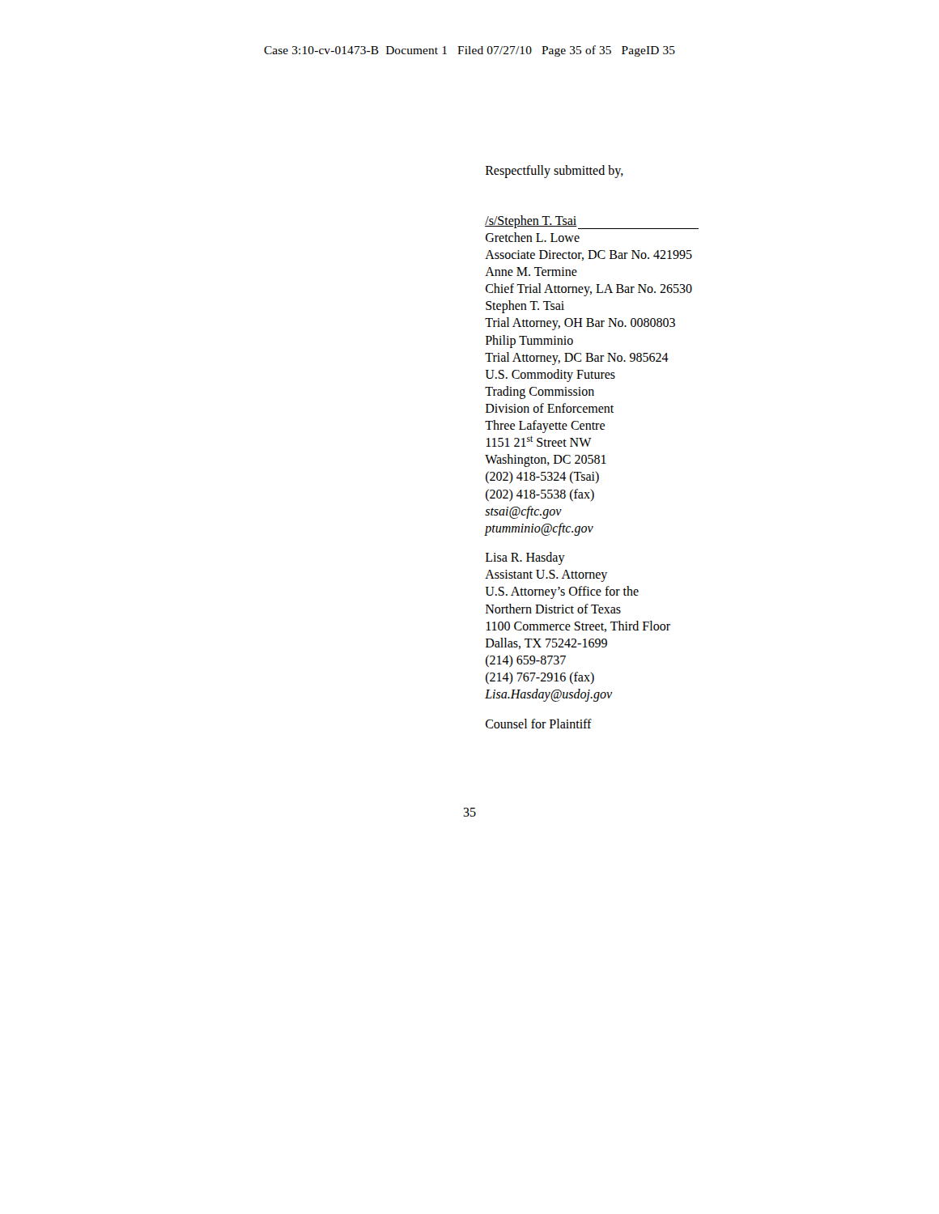Case 3:10-cv-01473-B Document 1 Filed 07/27/10 Page 35 of 35 PageID 35
Respectfully submitted by,
/s/Stephen T. Tsai
Gretchen L. Lowe
Associate Director, DC Bar No. 421995
Anne M. Termine
Chief Trial Attorney, LA Bar No. 26530
Stephen T. Tsai
Trial Attorney, OH Bar No. 0080803
Philip Tumminio
Trial Attorney, DC Bar No. 985624
U.S. Commodity Futures
Trading Commission
Division of Enforcement
Three Lafayette Centre
1151 21st Street NW
Washington, DC 20581
(202) 418-5324 (Tsai)
(202) 418-5538 (fax)
stsai@cftc.gov
ptumminio@cftc.gov
Lisa R. Hasday
Assistant U.S. Attorney
U.S. Attorney’s Office for the
Northern District of Texas
1100 Commerce Street, Third Floor
Dallas, TX 75242-1699
(214) 659-8737
(214) 767-2916 (fax)
Lisa.Hasday@usdoj.gov
Counsel for Plaintiff
35